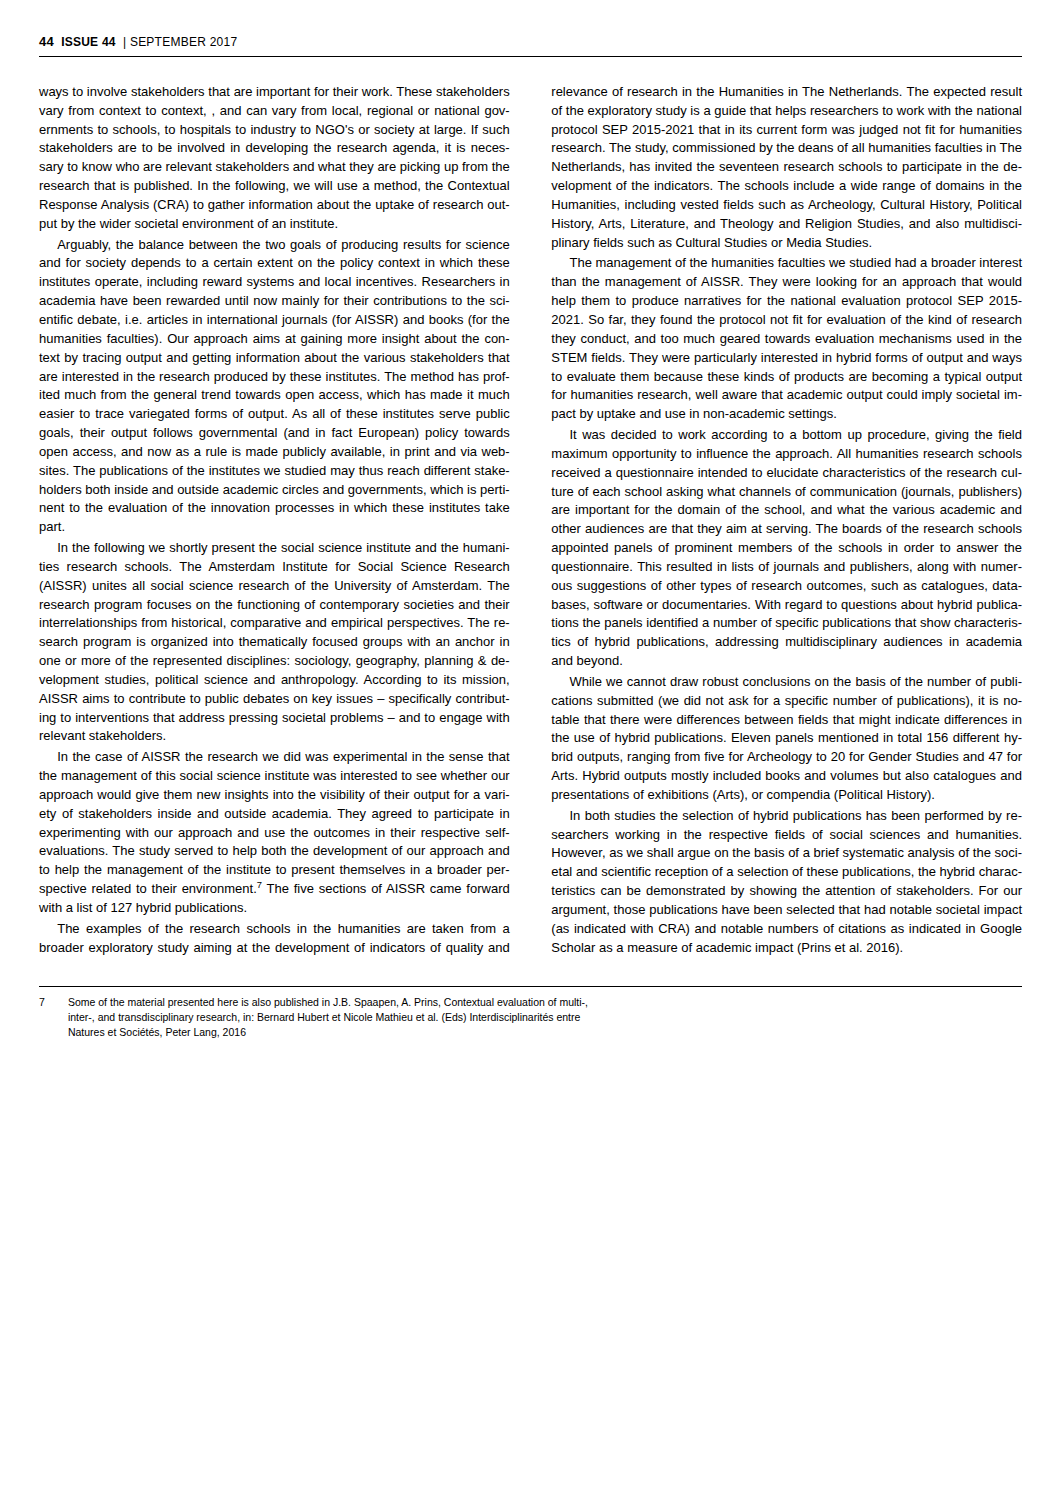44 ISSUE 44 | SEPTEMBER 2017
ways to involve stakeholders that are important for their work. These stakeholders vary from context to context, , and can vary from local, regional or national governments to schools, to hospitals to industry to NGO's or society at large. If such stakeholders are to be involved in developing the research agenda, it is necessary to know who are relevant stakeholders and what they are picking up from the research that is published. In the following, we will use a method, the Contextual Response Analysis (CRA) to gather information about the uptake of research output by the wider societal environment of an institute.
Arguably, the balance between the two goals of producing results for science and for society depends to a certain extent on the policy context in which these institutes operate, including reward systems and local incentives. Researchers in academia have been rewarded until now mainly for their contributions to the scientific debate, i.e. articles in international journals (for AISSR) and books (for the humanities faculties). Our approach aims at gaining more insight about the context by tracing output and getting information about the various stakeholders that are interested in the research produced by these institutes. The method has profited much from the general trend towards open access, which has made it much easier to trace variegated forms of output. As all of these institutes serve public goals, their output follows governmental (and in fact European) policy towards open access, and now as a rule is made publicly available, in print and via websites. The publications of the institutes we studied may thus reach different stakeholders both inside and outside academic circles and governments, which is pertinent to the evaluation of the innovation processes in which these institutes take part.
In the following we shortly present the social science institute and the humanities research schools. The Amsterdam Institute for Social Science Research (AISSR) unites all social science research of the University of Amsterdam. The research program focuses on the functioning of contemporary societies and their interrelationships from historical, comparative and empirical perspectives. The research program is organized into thematically focused groups with an anchor in one or more of the represented disciplines: sociology, geography, planning & development studies, political science and anthropology. According to its mission, AISSR aims to contribute to public debates on key issues – specifically contributing to interventions that address pressing societal problems – and to engage with relevant stakeholders.
In the case of AISSR the research we did was experimental in the sense that the management of this social science institute was interested to see whether our approach would give them new insights into the visibility of their output for a variety of stakeholders inside and outside academia. They agreed to participate in experimenting with our approach and use the outcomes in their respective self-evaluations. The study served to help both the development of our approach and to help the management of the institute to present themselves in a broader perspective related to their environment.7 The five sections of AISSR came forward with a list of 127 hybrid publications.
The examples of the research schools in the humanities are taken from a broader exploratory study aiming at the development of indicators of quality and relevance of research in the Humanities in The Nether­lands. The expected result of the exploratory study is a guide that helps researchers to work with the national protocol SEP 2015-2021 that in its current form was judged not fit for humanities research. The study, commissioned by the deans of all humanities faculties in The Netherlands, has invited the seventeen research schools to participate in the development of the indicators. The schools include a wide range of domains in the Humanities, including vested fields such as Archeology, Cultural History, Political History, Arts, Literature, and Theology and Religion Studies, and also multidisciplinary fields such as Cultural Studies or Media Studies.
The management of the humanities faculties we studied had a broader interest than the management of AISSR. They were looking for an approach that would help them to produce narratives for the national evaluation protocol SEP 2015-2021. So far, they found the protocol not fit for evaluation of the kind of research they conduct, and too much geared towards evaluation mechanisms used in the STEM fields. They were particularly interested in hybrid forms of output and ways to evaluate them because these kinds of products are becoming a typical output for humanities research, well aware that academic output could imply societal impact by uptake and use in non-academic settings.
It was decided to work according to a bottom up procedure, giving the field maximum opportunity to influence the approach. All humanities research schools received a questionnaire intended to elucidate characteristics of the research culture of each school asking what channels of communication (journals, publishers) are important for the domain of the school, and what the various academic and other audiences are that they aim at serving. The boards of the research schools appointed panels of prominent members of the schools in order to answer the questionnaire. This resulted in lists of journals and publishers, along with numerous suggestions of other types of research outcomes, such as catalogues, databases, software or documentaries. With regard to questions about hybrid publications the panels identified a number of specific publications that show characteristics of hybrid publications, addressing multidisciplinary audiences in academia and beyond.
While we cannot draw robust conclusions on the basis of the number of publications submitted (we did not ask for a specific number of publications), it is notable that there were differences between fields that might indicate differences in the use of hybrid publications. Eleven panels mentioned in total 156 different hybrid outputs, ranging from five for Archeology to 20 for Gender Studies and 47 for Arts. Hybrid outputs mostly included books and volumes but also catalogues and presentations of exhibitions (Arts), or compendia (Political History).
In both studies the selection of hybrid publications has been performed by researchers working in the respective fields of social sciences and humanities. However, as we shall argue on the basis of a brief systematic analysis of the societal and scientific reception of a selection of these publications, the hybrid characteristics can be demonstrated by showing the attention of stakeholders. For our argument, those publications have been selected that had notable societal impact (as indicated with CRA) and notable numbers of citations as indicated in Google Scholar as a measure of academic impact (Prins et al. 2016).
7 Some of the material presented here is also published in J.B. Spaapen, A. Prins, Contextual evaluation of multi-, inter-, and transdisciplinary research, in: Bernard Hubert et Nicole Mathieu et al. (Eds) Interdisciplinarités entre Natures et Sociétés, Peter Lang, 2016